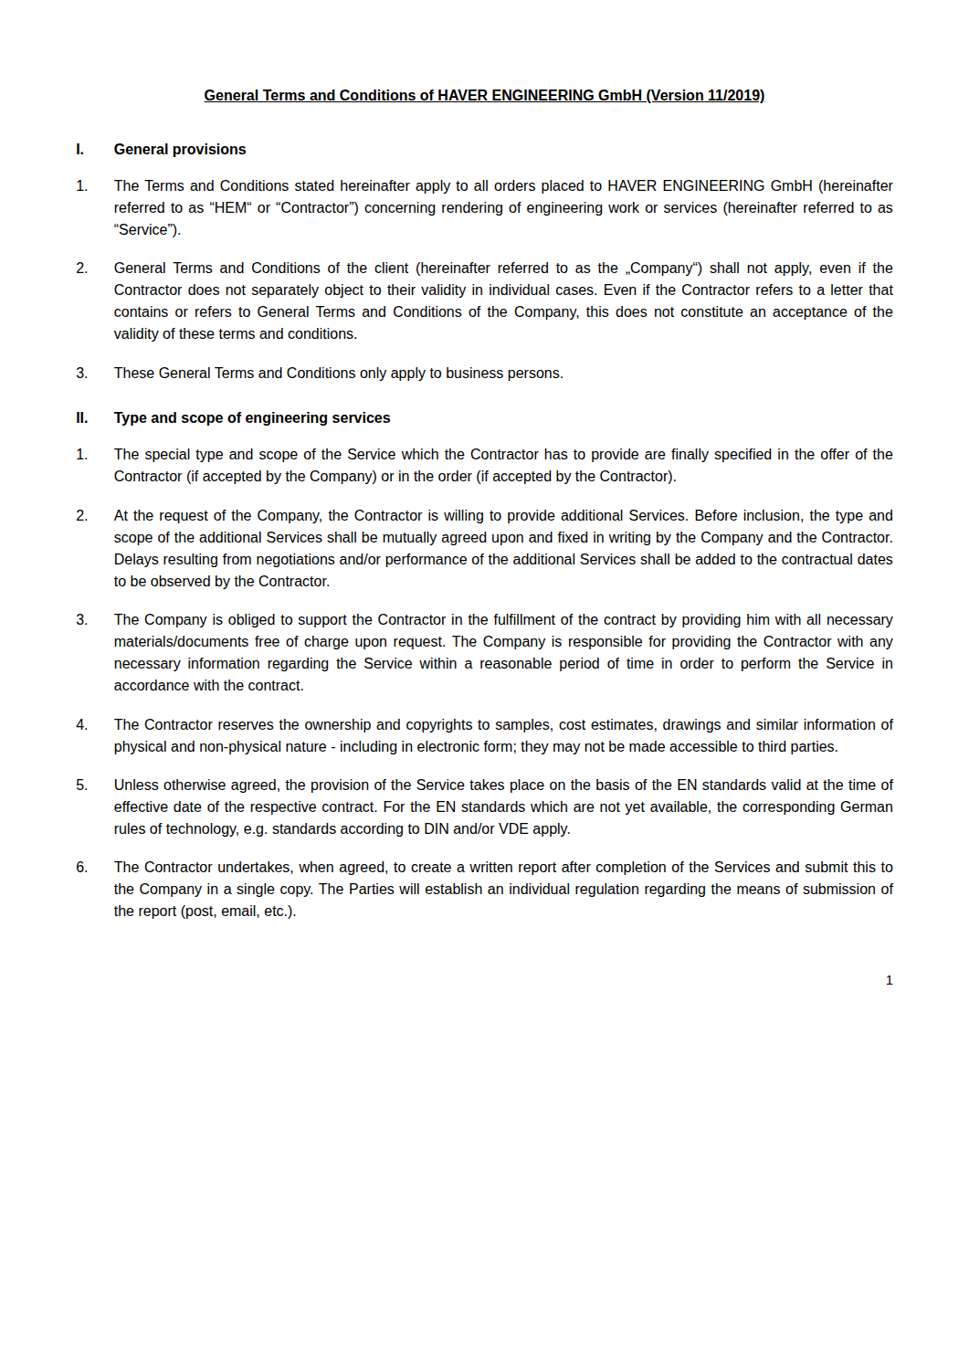General Terms and Conditions of HAVER ENGINEERING GmbH (Version 11/2019)
I. General provisions
The Terms and Conditions stated hereinafter apply to all orders placed to HAVER ENGINEERING GmbH (hereinafter referred to as “HEM“ or “Contractor”) concerning rendering of engineering work or services (hereinafter referred to as “Service”).
General Terms and Conditions of the client (hereinafter referred to as the „Company“) shall not apply, even if the Contractor does not separately object to their validity in individual cases. Even if the Contractor refers to a letter that contains or refers to General Terms and Conditions of the Company, this does not constitute an acceptance of the validity of these terms and conditions.
These General Terms and Conditions only apply to business persons.
II. Type and scope of engineering services
The special type and scope of the Service which the Contractor has to provide are finally specified in the offer of the Contractor (if accepted by the Company) or in the order (if accepted by the Contractor).
At the request of the Company, the Contractor is willing to provide additional Services. Before inclusion, the type and scope of the additional Services shall be mutually agreed upon and fixed in writing by the Company and the Contractor. Delays resulting from negotiations and/or performance of the additional Services shall be added to the contractual dates to be observed by the Contractor.
The Company is obliged to support the Contractor in the fulfillment of the contract by providing him with all necessary materials/documents free of charge upon request. The Company is responsible for providing the Contractor with any necessary information regarding the Service within a reasonable period of time in order to perform the Service in accordance with the contract.
The Contractor reserves the ownership and copyrights to samples, cost estimates, drawings and similar information of physical and non-physical nature - including in electronic form; they may not be made accessible to third parties.
Unless otherwise agreed, the provision of the Service takes place on the basis of the EN standards valid at the time of effective date of the respective contract. For the EN standards which are not yet available, the corresponding German rules of technology, e.g. standards according to DIN and/or VDE apply.
The Contractor undertakes, when agreed, to create a written report after completion of the Services and submit this to the Company in a single copy. The Parties will establish an individual regulation regarding the means of submission of the report (post, email, etc.).
1